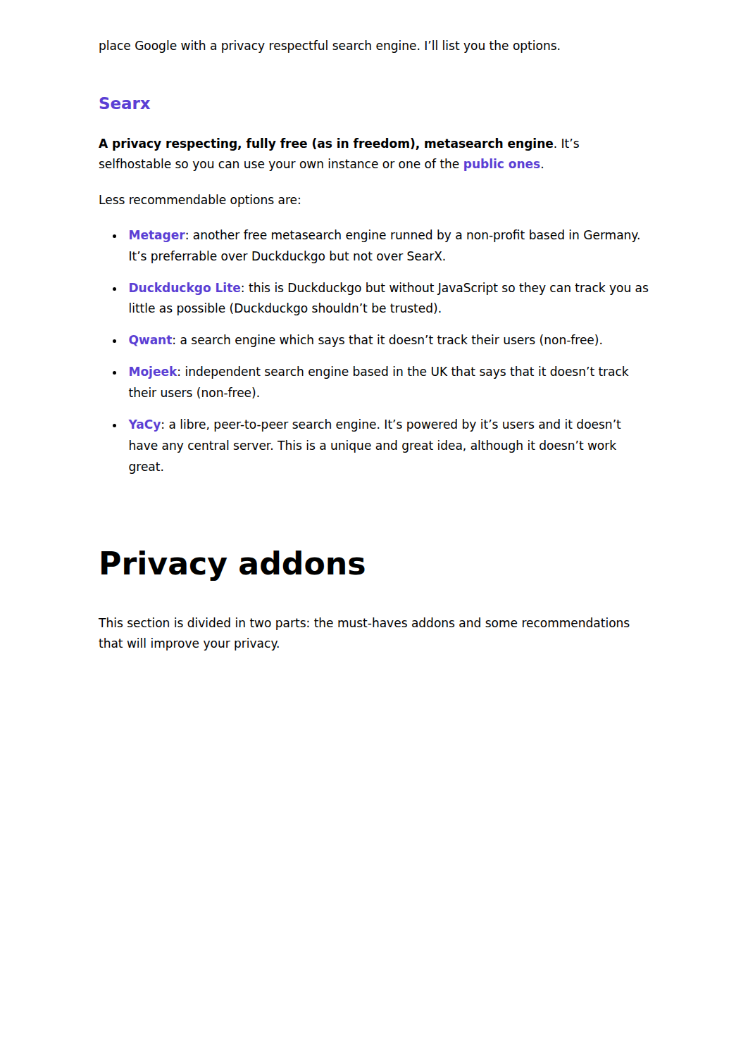place Google with a privacy respectful search engine. I’ll list you the options.
Searx
A privacy respecting, fully free (as in freedom), metasearch engine. It’s selfhostable so you can use your own instance or one of the public ones.
Less recommendable options are:
Metager: another free metasearch engine runned by a non-profit based in Germany. It’s preferrable over Duckduckgo but not over SearX.
Duckduckgo Lite: this is Duckduckgo but without JavaScript so they can track you as little as possible (Duckduckgo shouldn’t be trusted).
Qwant: a search engine which says that it doesn’t track their users (non-free).
Mojeek: independent search engine based in the UK that says that it doesn’t track their users (non-free).
YaCy: a libre, peer-to-peer search engine. It’s powered by it’s users and it doesn’t have any central server. This is a unique and great idea, although it doesn’t work great.
Privacy addons
This section is divided in two parts: the must-haves addons and some recommendations that will improve your privacy.